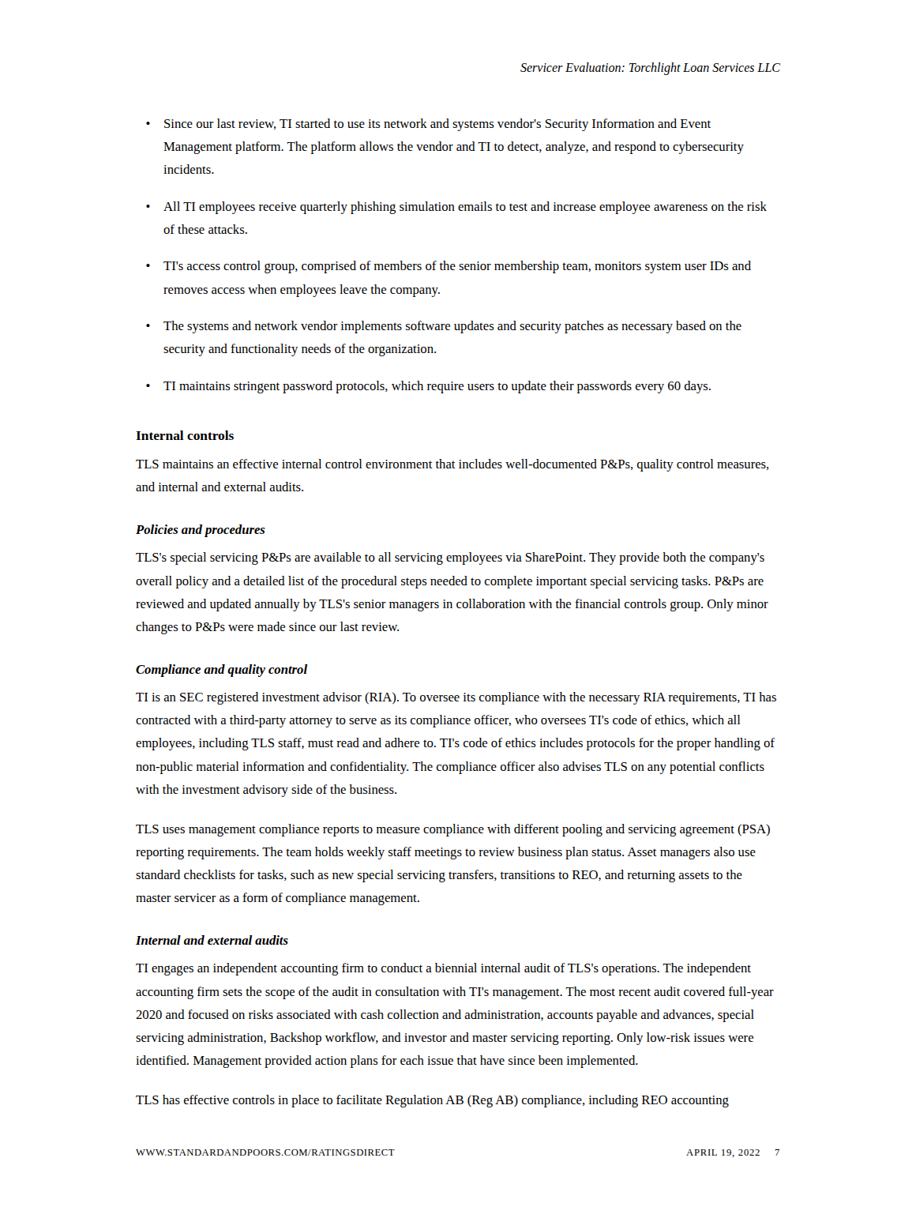Servicer Evaluation: Torchlight Loan Services LLC
Since our last review, TI started to use its network and systems vendor's Security Information and Event Management platform. The platform allows the vendor and TI to detect, analyze, and respond to cybersecurity incidents.
All TI employees receive quarterly phishing simulation emails to test and increase employee awareness on the risk of these attacks.
TI's access control group, comprised of members of the senior membership team, monitors system user IDs and removes access when employees leave the company.
The systems and network vendor implements software updates and security patches as necessary based on the security and functionality needs of the organization.
TI maintains stringent password protocols, which require users to update their passwords every 60 days.
Internal controls
TLS maintains an effective internal control environment that includes well-documented P&Ps, quality control measures, and internal and external audits.
Policies and procedures
TLS's special servicing P&Ps are available to all servicing employees via SharePoint. They provide both the company's overall policy and a detailed list of the procedural steps needed to complete important special servicing tasks. P&Ps are reviewed and updated annually by TLS's senior managers in collaboration with the financial controls group. Only minor changes to P&Ps were made since our last review.
Compliance and quality control
TI is an SEC registered investment advisor (RIA). To oversee its compliance with the necessary RIA requirements, TI has contracted with a third-party attorney to serve as its compliance officer, who oversees TI's code of ethics, which all employees, including TLS staff, must read and adhere to. TI's code of ethics includes protocols for the proper handling of non-public material information and confidentiality. The compliance officer also advises TLS on any potential conflicts with the investment advisory side of the business.
TLS uses management compliance reports to measure compliance with different pooling and servicing agreement (PSA) reporting requirements. The team holds weekly staff meetings to review business plan status. Asset managers also use standard checklists for tasks, such as new special servicing transfers, transitions to REO, and returning assets to the master servicer as a form of compliance management.
Internal and external audits
TI engages an independent accounting firm to conduct a biennial internal audit of TLS's operations. The independent accounting firm sets the scope of the audit in consultation with TI's management. The most recent audit covered full-year 2020 and focused on risks associated with cash collection and administration, accounts payable and advances, special servicing administration, Backshop workflow, and investor and master servicing reporting. Only low-risk issues were identified. Management provided action plans for each issue that have since been implemented.
TLS has effective controls in place to facilitate Regulation AB (Reg AB) compliance, including REO accounting
www.standardandpoors.com/ratingsdirect APRIL 19, 20227